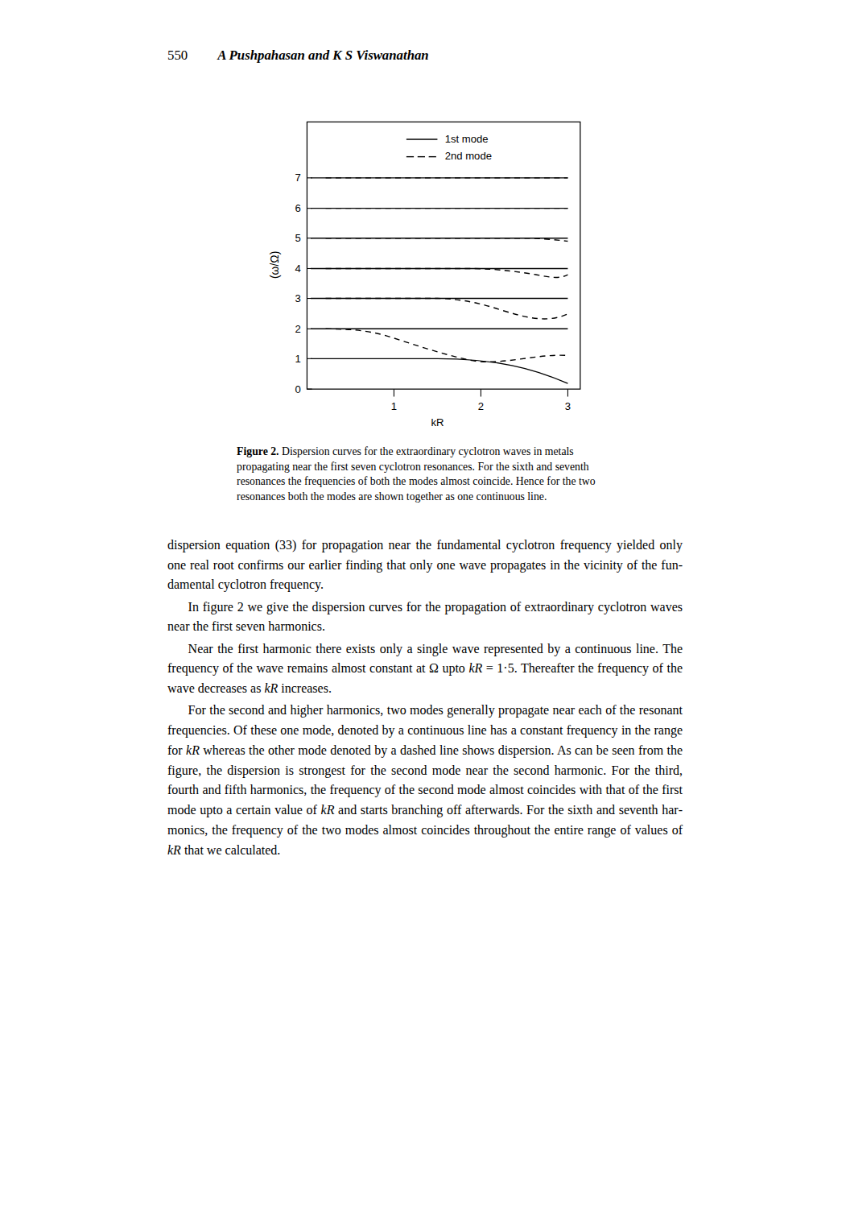550 A Pushpahasan and K S Viswanathan
1st mode 2nd mode 7 6 5 4 3 2 1 0 (ω/Ω) 1 2 3 kR
Figure 2. Dispersion curves for the extraordinary cyclotron waves in metals propagating near the first seven cyclotron resonances. For the sixth and seventh resonances the frequencies of both the modes almost coincide. Hence for the two resonances both the modes are shown together as one continuous line.
dispersion equation (33) for propagation near the fundamental cyclotron frequency yielded only one real root confirms our earlier finding that only one wave propagates in the vicinity of the fundamental cyclotron frequency.
In figure 2 we give the dispersion curves for the propagation of extraordinary cyclotron waves near the first seven harmonics.
Near the first harmonic there exists only a single wave represented by a continuous line. The frequency of the wave remains almost constant at Ω upto kR = 1·5. Thereafter the frequency of the wave decreases as kR increases.
For the second and higher harmonics, two modes generally propagate near each of the resonant frequencies. Of these one mode, denoted by a continuous line has a constant frequency in the range for kR whereas the other mode denoted by a dashed line shows dispersion. As can be seen from the figure, the dispersion is strongest for the second mode near the second harmonic. For the third, fourth and fifth harmonics, the frequency of the second mode almost coincides with that of the first mode upto a certain value of kR and starts branching off afterwards. For the sixth and seventh harmonics, the frequency of the two modes almost coincides throughout the entire range of values of kR that we calculated.